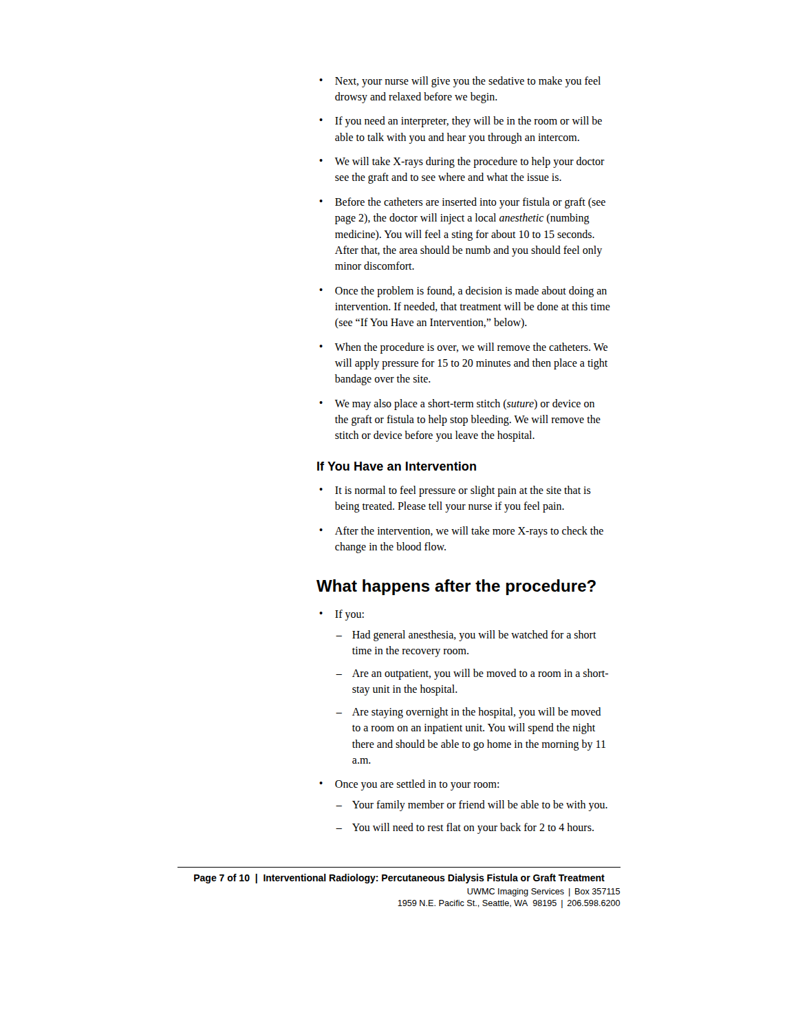Next, your nurse will give you the sedative to make you feel drowsy and relaxed before we begin.
If you need an interpreter, they will be in the room or will be able to talk with you and hear you through an intercom.
We will take X-rays during the procedure to help your doctor see the graft and to see where and what the issue is.
Before the catheters are inserted into your fistula or graft (see page 2), the doctor will inject a local anesthetic (numbing medicine). You will feel a sting for about 10 to 15 seconds. After that, the area should be numb and you should feel only minor discomfort.
Once the problem is found, a decision is made about doing an intervention. If needed, that treatment will be done at this time (see “If You Have an Intervention,” below).
When the procedure is over, we will remove the catheters. We will apply pressure for 15 to 20 minutes and then place a tight bandage over the site.
We may also place a short-term stitch (suture) or device on the graft or fistula to help stop bleeding. We will remove the stitch or device before you leave the hospital.
If You Have an Intervention
It is normal to feel pressure or slight pain at the site that is being treated. Please tell your nurse if you feel pain.
After the intervention, we will take more X-rays to check the change in the blood flow.
What happens after the procedure?
If you:
Had general anesthesia, you will be watched for a short time in the recovery room.
Are an outpatient, you will be moved to a room in a short-stay unit in the hospital.
Are staying overnight in the hospital, you will be moved to a room on an inpatient unit. You will spend the night there and should be able to go home in the morning by 11 a.m.
Once you are settled in to your room:
Your family member or friend will be able to be with you.
You will need to rest flat on your back for 2 to 4 hours.
Page 7 of 10 | Interventional Radiology: Percutaneous Dialysis Fistula or Graft Treatment
UWMC Imaging Services|Box 357115
1959 N.E. Pacific St., Seattle, WA 98195|206.598.6200